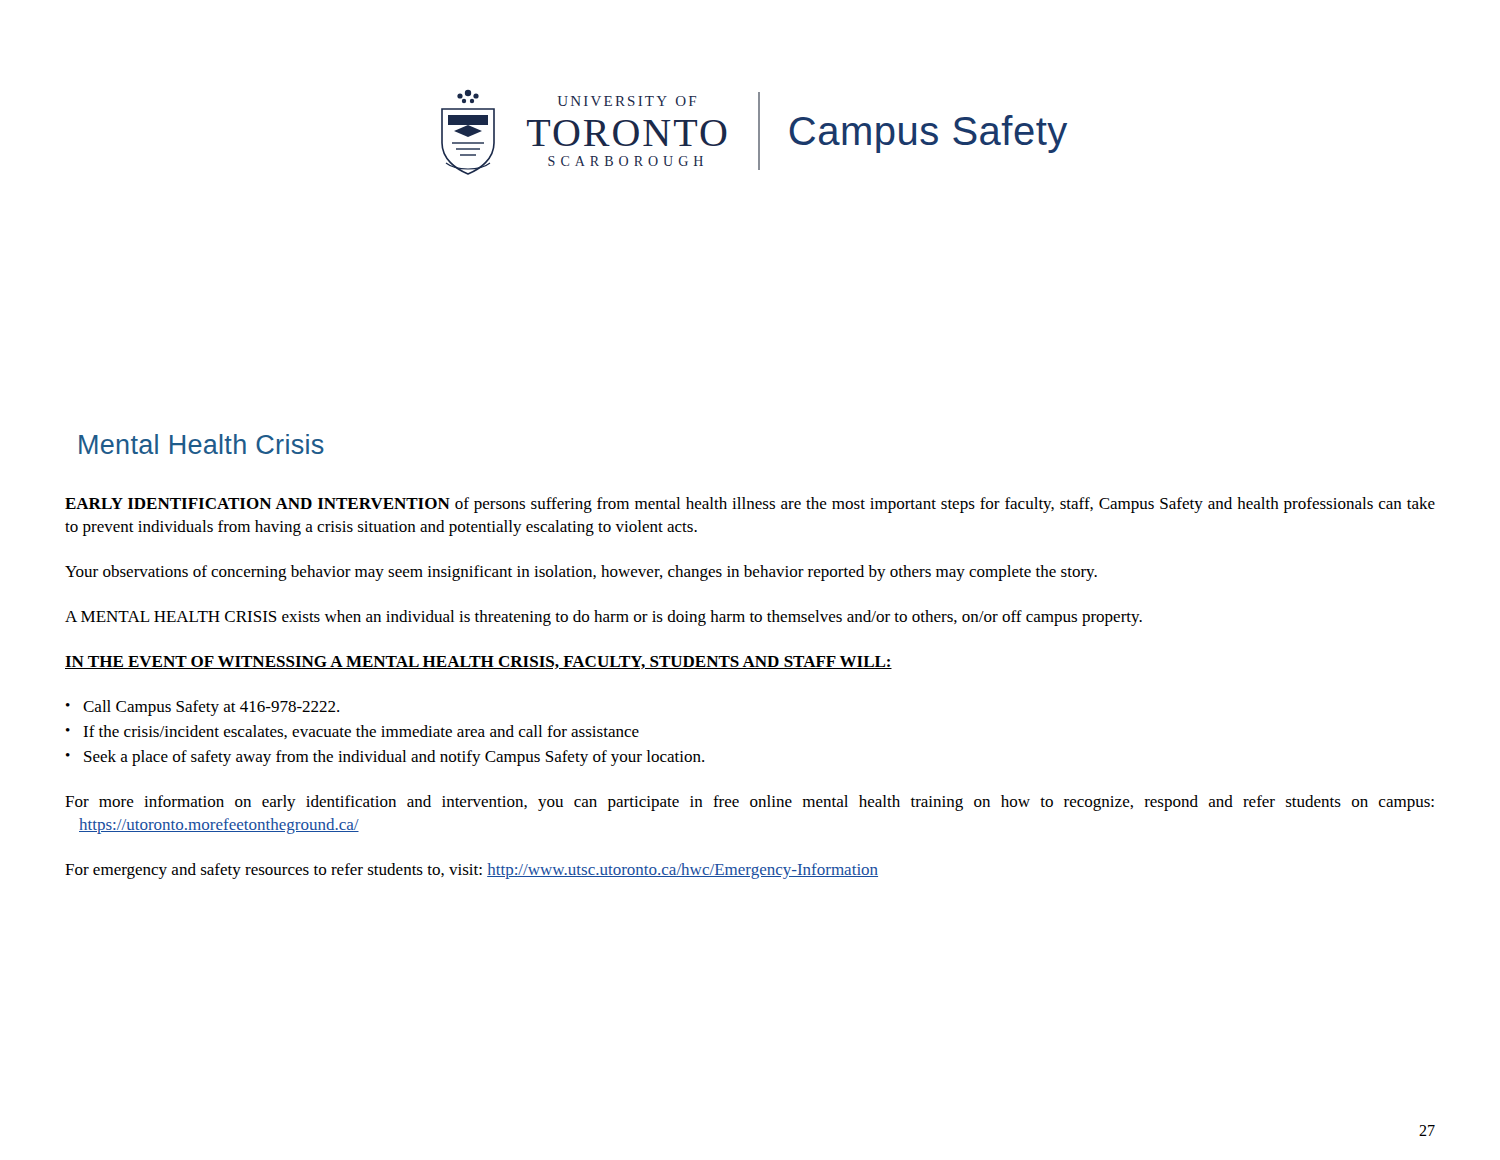UNIVERSITY OF
TORONTO
SCARBOROUGH
Campus Safety
Mental Health Crisis
EARLY IDENTIFICATION AND INTERVENTION of persons suffering from mental health illness are the most important steps for faculty, staff, Campus Safety and health professionals can take to prevent individuals from having a crisis situation and potentially escalating to violent acts.
Your observations of concerning behavior may seem insignificant in isolation, however, changes in behavior reported by others may complete the story.
A MENTAL HEALTH CRISIS exists when an individual is threatening to do harm or is doing harm to themselves and/or to others, on/or off campus property.
IN THE EVENT OF WITNESSING A MENTAL HEALTH CRISIS, FACULTY, STUDENTS AND STAFF WILL:
Call Campus Safety at 416-978-2222.
If the crisis/incident escalates, evacuate the immediate area and call for assistance
Seek a place of safety away from the individual and notify Campus Safety of your location.
For more information on early identification and intervention, you can participate in free online mental health training on how to recognize, respond and refer students on campus: https://utoronto.morefeetontheground.ca/
For emergency and safety resources to refer students to, visit: http://www.utsc.utoronto.ca/hwc/Emergency-Information
27